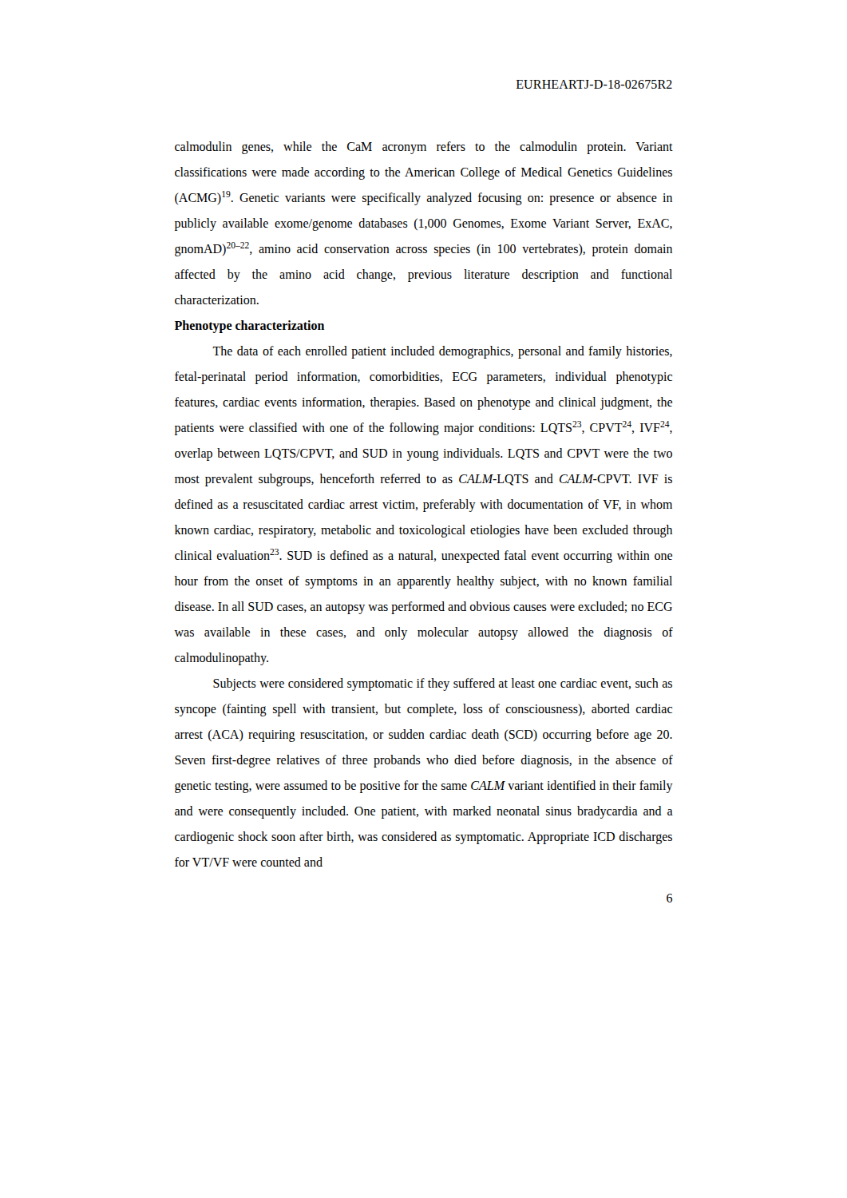EURHEARTJ-D-18-02675R2
calmodulin genes, while the CaM acronym refers to the calmodulin protein. Variant classifications were made according to the American College of Medical Genetics Guidelines (ACMG)19. Genetic variants were specifically analyzed focusing on: presence or absence in publicly available exome/genome databases (1,000 Genomes, Exome Variant Server, ExAC, gnomAD)20–22, amino acid conservation across species (in 100 vertebrates), protein domain affected by the amino acid change, previous literature description and functional characterization.
Phenotype characterization
The data of each enrolled patient included demographics, personal and family histories, fetal-perinatal period information, comorbidities, ECG parameters, individual phenotypic features, cardiac events information, therapies. Based on phenotype and clinical judgment, the patients were classified with one of the following major conditions: LQTS23, CPVT24, IVF24, overlap between LQTS/CPVT, and SUD in young individuals. LQTS and CPVT were the two most prevalent subgroups, henceforth referred to as CALM-LQTS and CALM-CPVT. IVF is defined as a resuscitated cardiac arrest victim, preferably with documentation of VF, in whom known cardiac, respiratory, metabolic and toxicological etiologies have been excluded through clinical evaluation23. SUD is defined as a natural, unexpected fatal event occurring within one hour from the onset of symptoms in an apparently healthy subject, with no known familial disease. In all SUD cases, an autopsy was performed and obvious causes were excluded; no ECG was available in these cases, and only molecular autopsy allowed the diagnosis of calmodulinopathy.
Subjects were considered symptomatic if they suffered at least one cardiac event, such as syncope (fainting spell with transient, but complete, loss of consciousness), aborted cardiac arrest (ACA) requiring resuscitation, or sudden cardiac death (SCD) occurring before age 20. Seven first-degree relatives of three probands who died before diagnosis, in the absence of genetic testing, were assumed to be positive for the same CALM variant identified in their family and were consequently included. One patient, with marked neonatal sinus bradycardia and a cardiogenic shock soon after birth, was considered as symptomatic. Appropriate ICD discharges for VT/VF were counted and
6